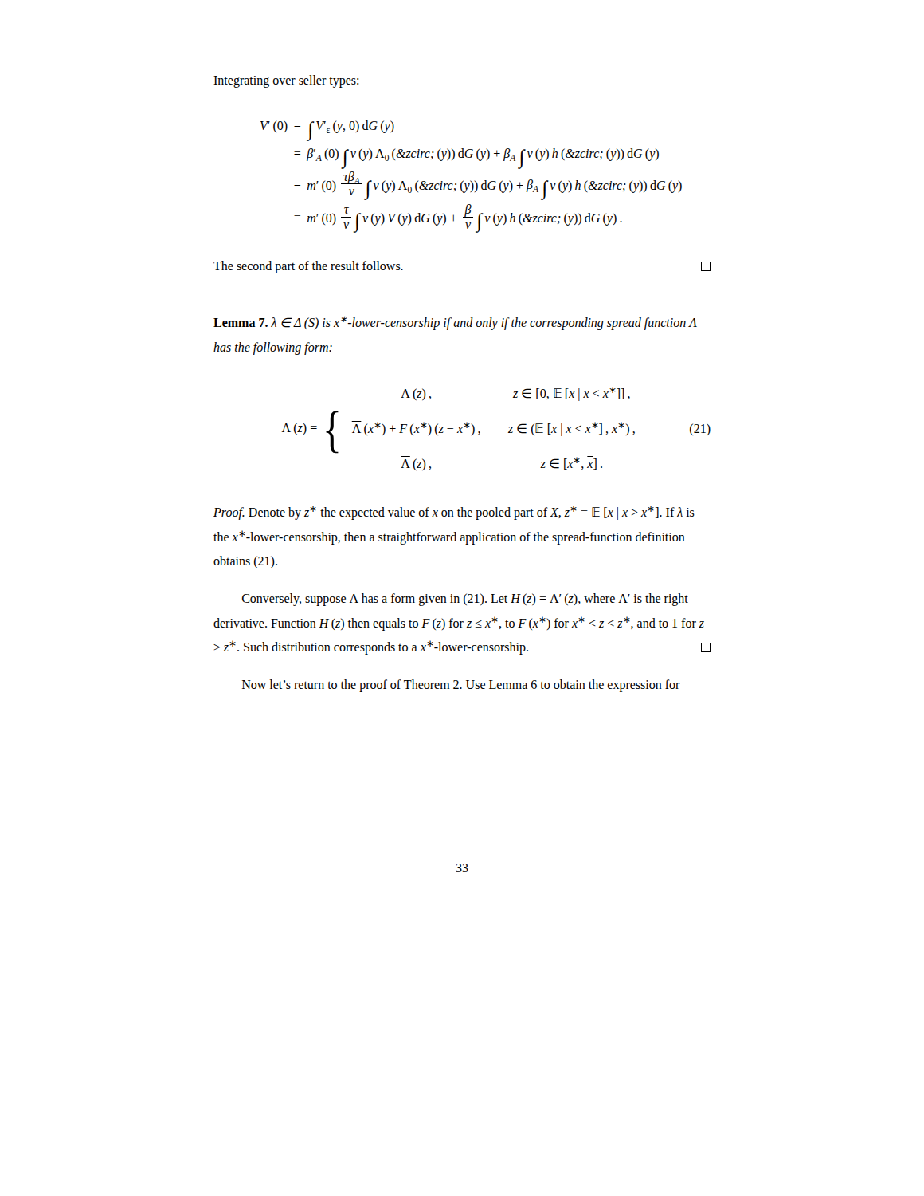Integrating over seller types:
V′ (0)=∫V′ε (y, 0) dG (y) =β′A (0) ∫ν (y) Λ0 (&zcirc; (y)) dG (y) + βA ∫ν (y) h (&zcirc; (y)) dG (y) =m′ (0) τβA ν∫ν (y) Λ0 (&zcirc; (y)) dG (y) + βA ∫ν (y) h (&zcirc; (y)) dG (y) =m′ (0) τν∫ν (y) V (y) dG (y) + βν∫ν (y) h (&zcirc; (y)) dG (y) .
The second part of the result follows.
Lemma 7. λ ∈ Δ (S) is x∗-lower-censorship if and only if the corresponding spread function Λ has the following form:
Λ (z) = {
| Λ ( z ) , | z ∈ [0, 𝔼 [ x / x < x ∗ ]] , |
| Λ ( x ∗ ) + F ( x ∗ ) ( z − x ∗ ) , | z ∈ (𝔼 [ x / x < x ∗ ] , x ∗ ) , |
| Λ ( z ) , | z ∈ [ x ∗ , x ] . |
(21)
Proof. Denote by z∗ the expected value of x on the pooled part of X, z∗ = 𝔼 [x | x > x∗]. If λ is the x∗-lower-censorship, then a straightforward application of the spread-function definition obtains (21).
Conversely, suppose Λ has a form given in (21). Let H (z) = Λ′ (z), where Λ′ is the right derivative. Function H (z) then equals to F (z) for z ≤ x∗, to F (x∗) for x∗ < z < z∗, and to 1 for z ≥ z∗. Such distribution corresponds to a x∗-lower-censorship.
Now let’s return to the proof of Theorem 2. Use Lemma 6 to obtain the expression for
33